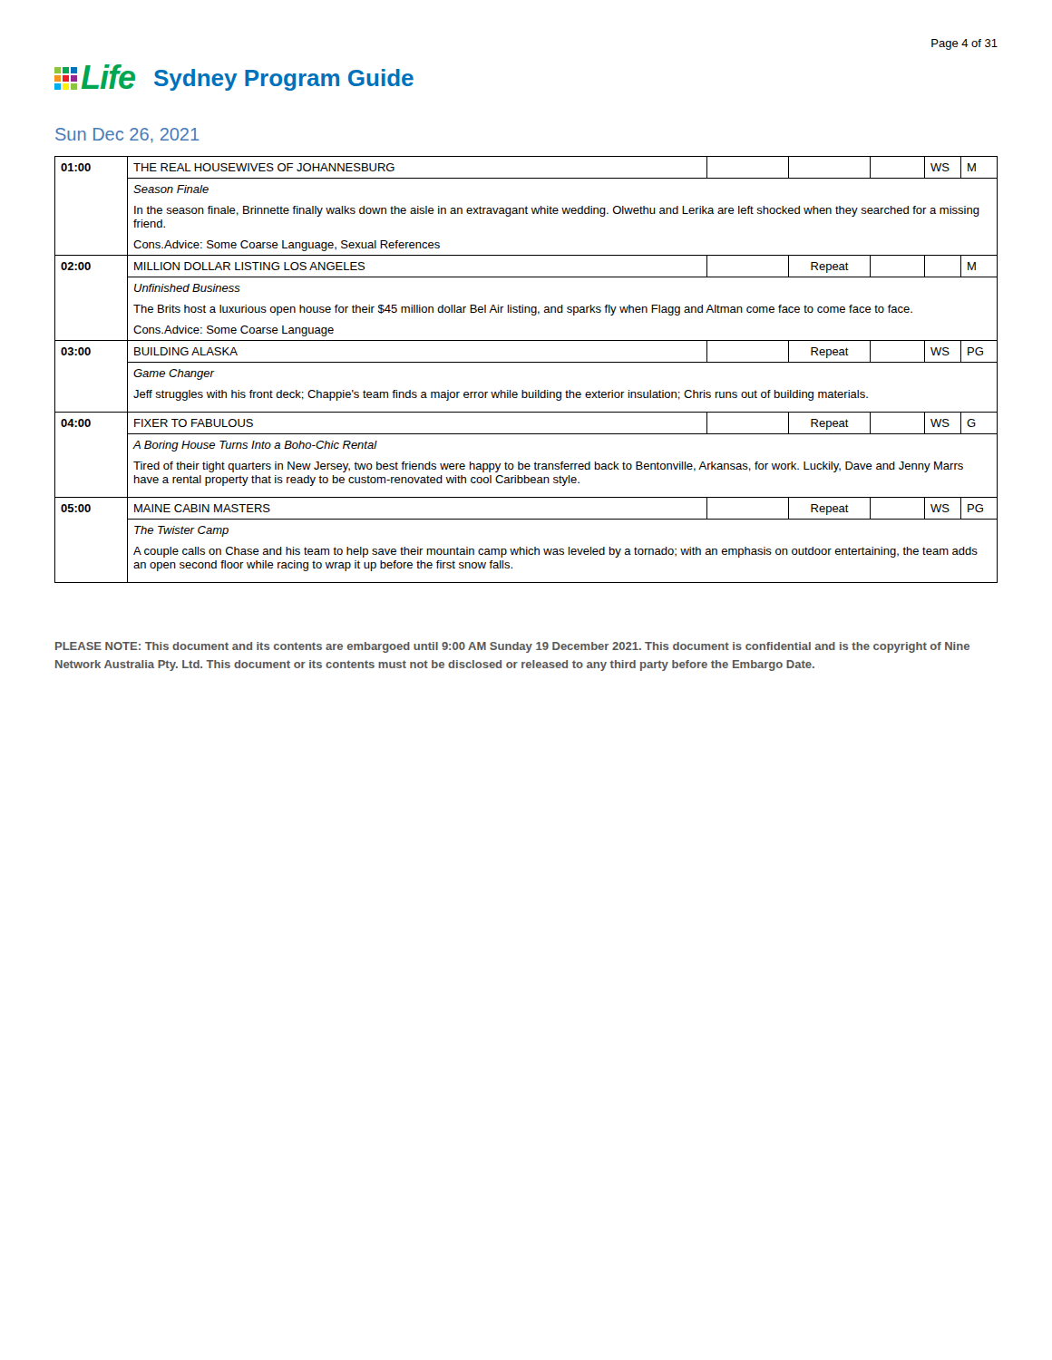Page 4 of 31
Life
Sydney Program Guide
Sun Dec 26, 2021
| 01:00 | THE REAL HOUSEWIVES OF JOHANNESBURG | | | | WS | M |
| Season Finale In the season finale, Brinnette finally walks down the aisle in an extravagant white wedding. Olwethu and Lerika are left shocked when they searched for a missing friend. Cons.Advice: Some Coarse Language, Sexual References |
| 02:00 | MILLION DOLLAR LISTING LOS ANGELES | | Repeat | | | M |
| Unfinished Business The Brits host a luxurious open house for their $45 million dollar Bel Air listing, and sparks fly when Flagg and Altman come face to come face to face. Cons.Advice: Some Coarse Language |
| 03:00 | BUILDING ALASKA | | Repeat | | WS | PG |
| Game Changer Jeff struggles with his front deck; Chappie's team finds a major error while building the exterior insulation; Chris runs out of building materials. |
| 04:00 | FIXER TO FABULOUS | | Repeat | | WS | G |
| A Boring House Turns Into a Boho-Chic Rental Tired of their tight quarters in New Jersey, two best friends were happy to be transferred back to Bentonville, Arkansas, for work. Luckily, Dave and Jenny Marrs have a rental property that is ready to be custom-renovated with cool Caribbean style. |
| 05:00 | MAINE CABIN MASTERS | | Repeat | | WS | PG |
| The Twister Camp A couple calls on Chase and his team to help save their mountain camp which was leveled by a tornado; with an emphasis on outdoor entertaining, the team adds an open second floor while racing to wrap it up before the first snow falls. |
PLEASE NOTE: This document and its contents are embargoed until 9:00 AM Sunday 19 December 2021. This document is confidential and is the copyright of Nine Network Australia Pty. Ltd. This document or its contents must not be disclosed or released to any third party before the Embargo Date.